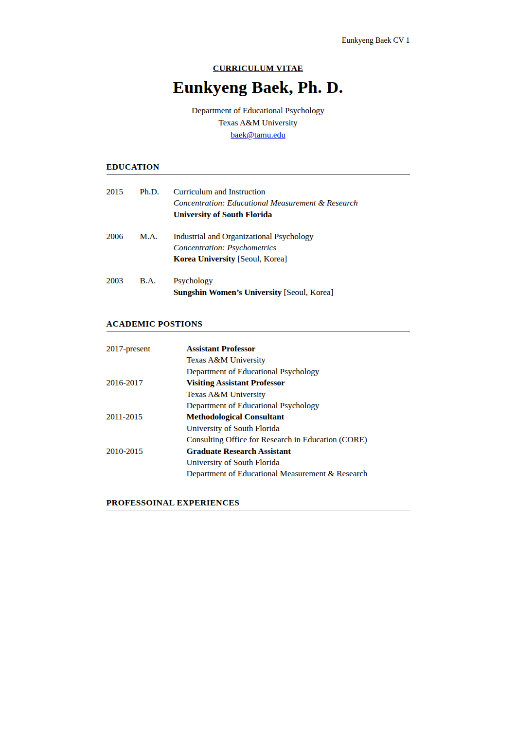Eunkyeng Baek CV 1
CURRICULUM VITAE
Eunkyeng Baek, Ph. D.
Department of Educational Psychology
Texas A&M University
baek@tamu.edu
EDUCATION
| 2015 | Ph.D. | Curriculum and Instruction Concentration: Educational Measurement & Research University of South Florida |
| 2006 | M.A. | Industrial and Organizational Psychology Concentration: Psychometrics Korea University [Seoul, Korea] |
| 2003 | B.A. | Psychology Sungshin Women’s University [Seoul, Korea] |
ACADEMIC POSTIONS
| 2017-present | Assistant Professor Texas A&M University Department of Educational Psychology |
| 2016-2017 | Visiting Assistant Professor Texas A&M University Department of Educational Psychology |
| 2011-2015 | Methodological Consultant University of South Florida Consulting Office for Research in Education (CORE) |
| 2010-2015 | Graduate Research Assistant University of South Florida Department of Educational Measurement & Research |
PROFESSOINAL EXPERIENCES